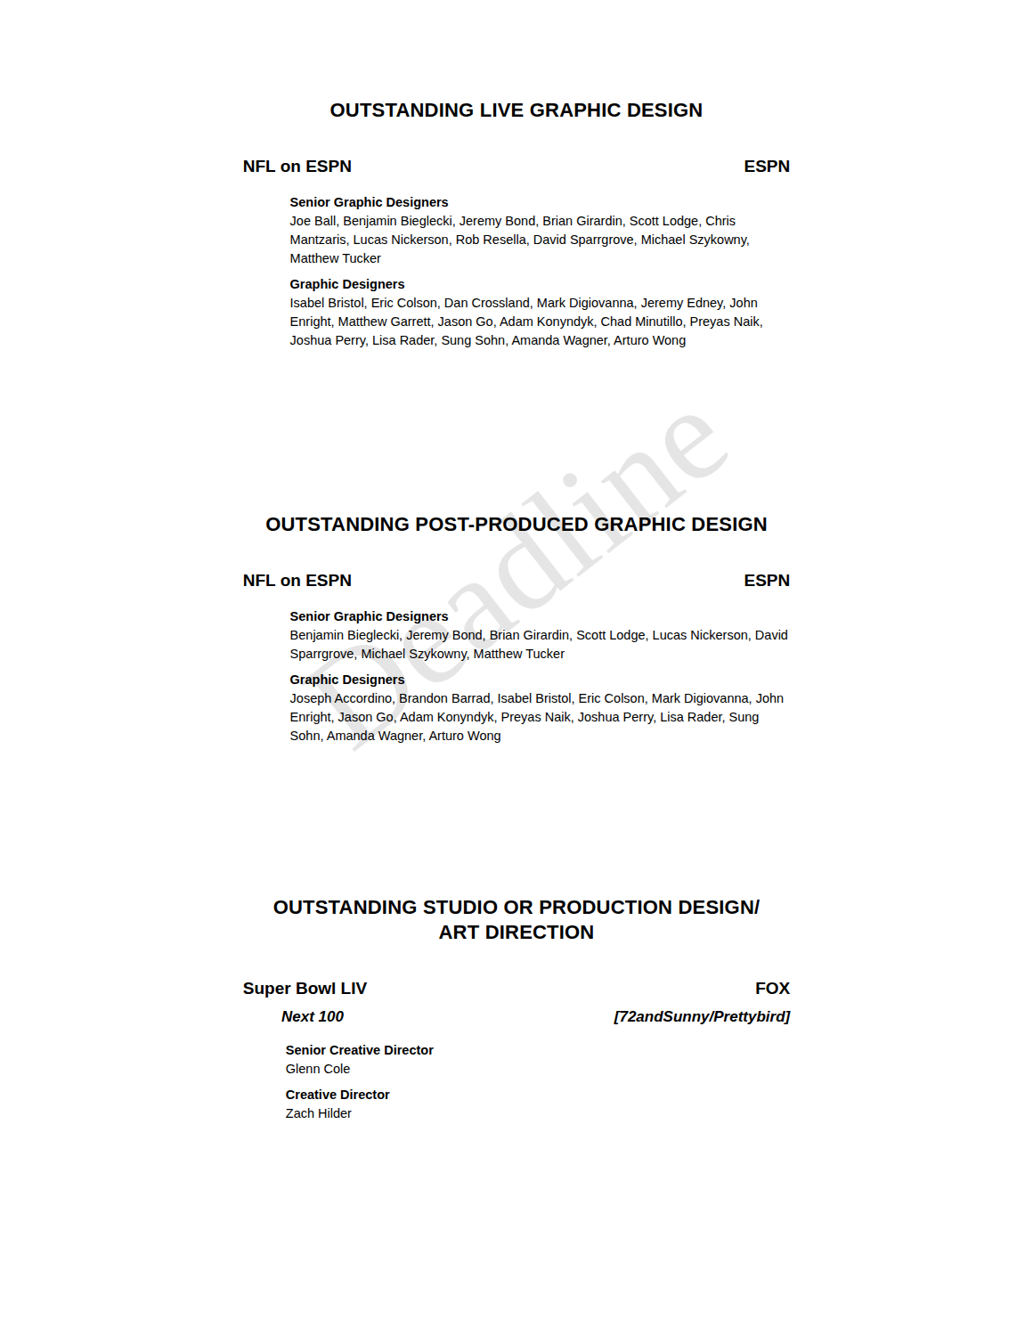Deadline
OUTSTANDING LIVE GRAPHIC DESIGN
NFL on ESPN ESPN
Senior Graphic Designers
Joe Ball, Benjamin Bieglecki, Jeremy Bond, Brian Girardin, Scott Lodge, Chris Mantzaris, Lucas Nickerson, Rob Resella, David Sparrgrove, Michael Szykowny, Matthew Tucker
Graphic Designers
Isabel Bristol, Eric Colson, Dan Crossland, Mark Digiovanna, Jeremy Edney, John Enright, Matthew Garrett, Jason Go, Adam Konyndyk, Chad Minutillo, Preyas Naik, Joshua Perry, Lisa Rader, Sung Sohn, Amanda Wagner, Arturo Wong
OUTSTANDING POST-PRODUCED GRAPHIC DESIGN
NFL on ESPN ESPN
Senior Graphic Designers
Benjamin Bieglecki, Jeremy Bond, Brian Girardin, Scott Lodge, Lucas Nickerson, David Sparrgrove, Michael Szykowny, Matthew Tucker
Graphic Designers
Joseph Accordino, Brandon Barrad, Isabel Bristol, Eric Colson, Mark Digiovanna, John Enright, Jason Go, Adam Konyndyk, Preyas Naik, Joshua Perry, Lisa Rader, Sung Sohn, Amanda Wagner, Arturo Wong
OUTSTANDING STUDIO OR PRODUCTION DESIGN/
ART DIRECTION
Super Bowl LIV FOX
Next 100 [72andSunny/Prettybird]
Senior Creative Director
Glenn Cole
Creative Director
Zach Hilder